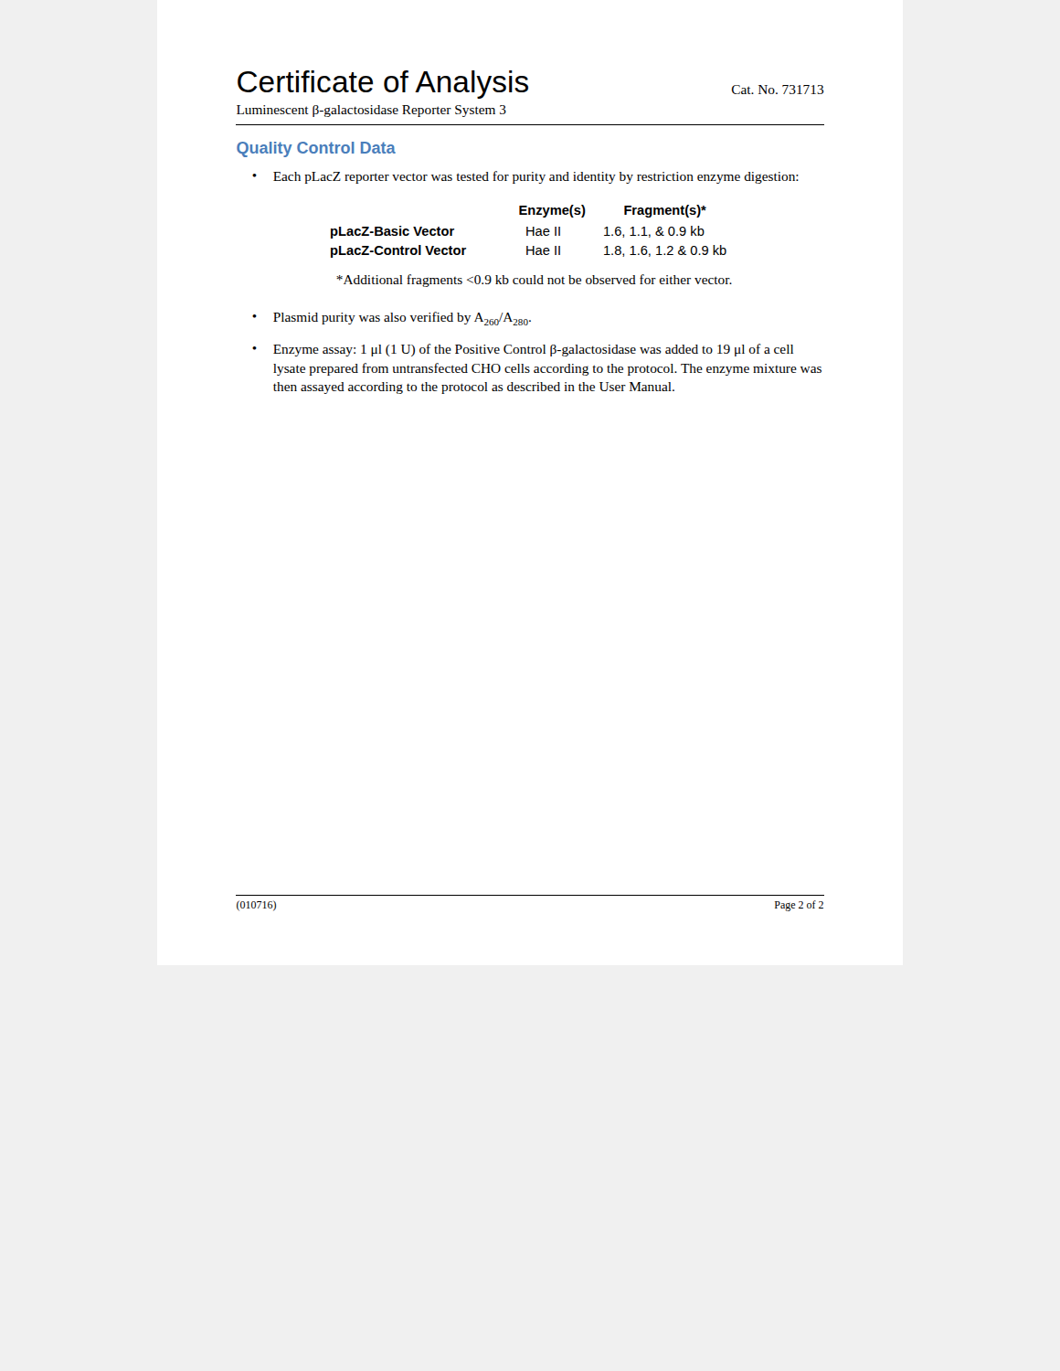Certificate of Analysis
Cat. No. 731713
Luminescent β-galactosidase Reporter System 3
Quality Control Data
Each pLacZ reporter vector was tested for purity and identity by restriction enzyme digestion:
| | Enzyme(s) | Fragment(s)* |
| --- | --- | --- |
| pLacZ-Basic Vector | Hae II | 1.6, 1.1, & 0.9 kb |
| pLacZ-Control Vector | Hae II | 1.8, 1.6, 1.2 & 0.9 kb |
*Additional fragments <0.9 kb could not be observed for either vector.
Plasmid purity was also verified by A260/A280.
Enzyme assay: 1 μl (1 U) of the Positive Control β-galactosidase was added to 19 μl of a cell lysate prepared from untransfected CHO cells according to the protocol. The enzyme mixture was then assayed according to the protocol as described in the User Manual.
(010716)
Page 2 of 2